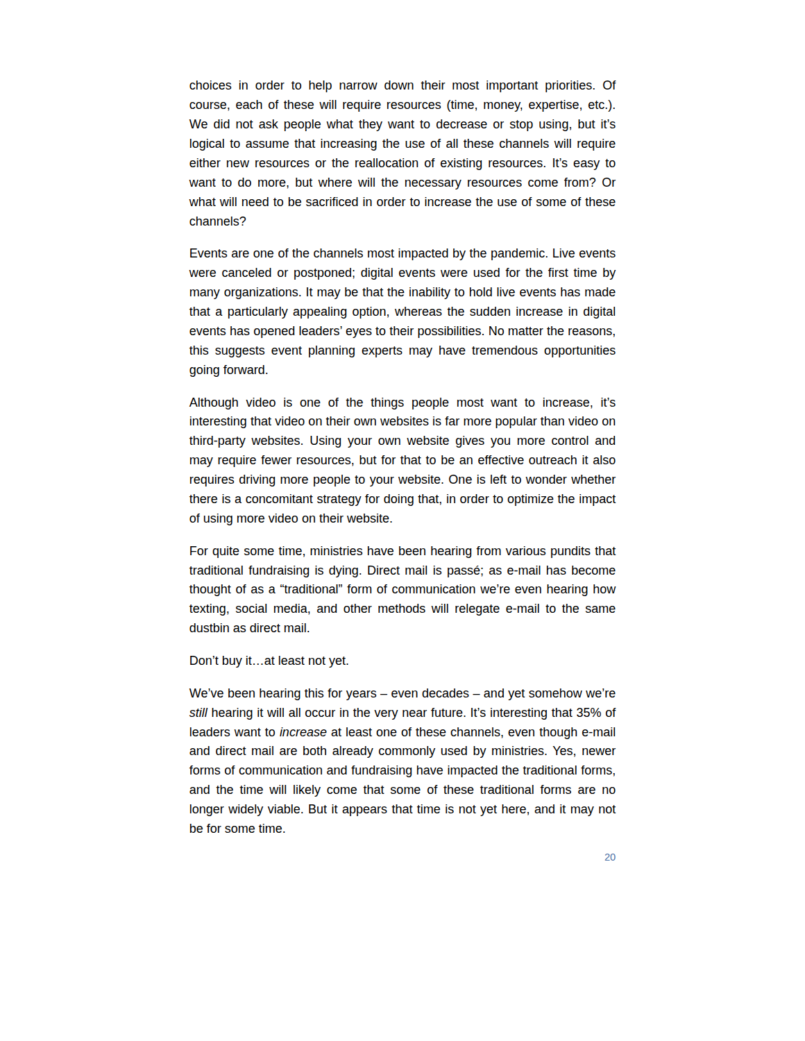choices in order to help narrow down their most important priorities. Of course, each of these will require resources (time, money, expertise, etc.). We did not ask people what they want to decrease or stop using, but it’s logical to assume that increasing the use of all these channels will require either new resources or the reallocation of existing resources. It’s easy to want to do more, but where will the necessary resources come from? Or what will need to be sacrificed in order to increase the use of some of these channels?
Events are one of the channels most impacted by the pandemic. Live events were canceled or postponed; digital events were used for the first time by many organizations. It may be that the inability to hold live events has made that a particularly appealing option, whereas the sudden increase in digital events has opened leaders’ eyes to their possibilities. No matter the reasons, this suggests event planning experts may have tremendous opportunities going forward.
Although video is one of the things people most want to increase, it’s interesting that video on their own websites is far more popular than video on third-party websites. Using your own website gives you more control and may require fewer resources, but for that to be an effective outreach it also requires driving more people to your website. One is left to wonder whether there is a concomitant strategy for doing that, in order to optimize the impact of using more video on their website.
For quite some time, ministries have been hearing from various pundits that traditional fundraising is dying. Direct mail is passé; as e-mail has become thought of as a “traditional” form of communication we’re even hearing how texting, social media, and other methods will relegate e-mail to the same dustbin as direct mail.
Don’t buy it…at least not yet.
We’ve been hearing this for years – even decades – and yet somehow we’re still hearing it will all occur in the very near future. It’s interesting that 35% of leaders want to increase at least one of these channels, even though e-mail and direct mail are both already commonly used by ministries. Yes, newer forms of communication and fundraising have impacted the traditional forms, and the time will likely come that some of these traditional forms are no longer widely viable. But it appears that time is not yet here, and it may not be for some time.
20